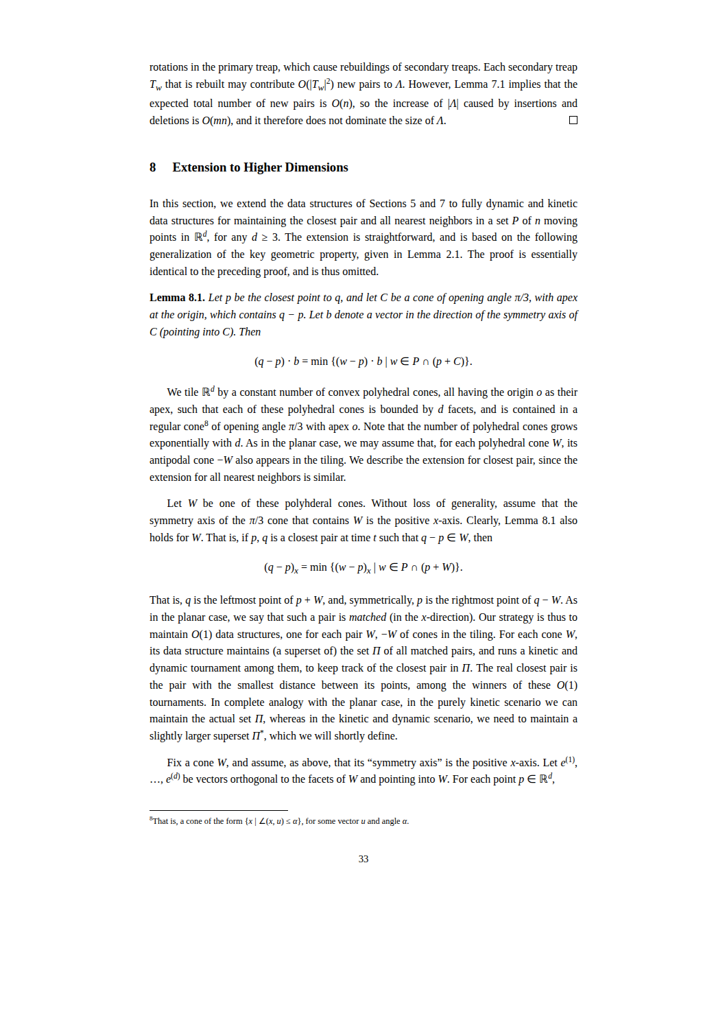rotations in the primary treap, which cause rebuildings of secondary treaps. Each secondary treap Tw that is rebuilt may contribute O(|Tw|2) new pairs to Λ. However, Lemma 7.1 implies that the expected total number of new pairs is O(n), so the increase of |Λ| caused by insertions and deletions is O(mn), and it therefore does not dominate the size of Λ.
8 Extension to Higher Dimensions
In this section, we extend the data structures of Sections 5 and 7 to fully dynamic and kinetic data structures for maintaining the closest pair and all nearest neighbors in a set P of n moving points in ℝd, for any d ≥ 3. The extension is straightforward, and is based on the following generalization of the key geometric property, given in Lemma 2.1. The proof is essentially identical to the preceding proof, and is thus omitted.
Lemma 8.1. Let p be the closest point to q, and let C be a cone of opening angle π/3, with apex at the origin, which contains q − p. Let b denote a vector in the direction of the symmetry axis of C (pointing into C). Then
(q − p) · b = min {(w − p) · b | w ∈ P ∩ (p + C)}.
We tile ℝd by a constant number of convex polyhedral cones, all having the origin o as their apex, such that each of these polyhedral cones is bounded by d facets, and is contained in a regular cone8 of opening angle π/3 with apex o. Note that the number of polyhedral cones grows exponentially with d. As in the planar case, we may assume that, for each polyhedral cone W, its antipodal cone −W also appears in the tiling. We describe the extension for closest pair, since the extension for all nearest neighbors is similar.
Let W be one of these polyhderal cones. Without loss of generality, assume that the symmetry axis of the π/3 cone that contains W is the positive x-axis. Clearly, Lemma 8.1 also holds for W. That is, if p, q is a closest pair at time t such that q − p ∈ W, then
(q − p)x = min {(w − p)x | w ∈ P ∩ (p + W)}.
That is, q is the leftmost point of p + W, and, symmetrically, p is the rightmost point of q − W. As in the planar case, we say that such a pair is matched (in the x-direction). Our strategy is thus to maintain O(1) data structures, one for each pair W, −W of cones in the tiling. For each cone W, its data structure maintains (a superset of) the set Π of all matched pairs, and runs a kinetic and dynamic tournament among them, to keep track of the closest pair in Π. The real closest pair is the pair with the smallest distance between its points, among the winners of these O(1) tournaments. In complete analogy with the planar case, in the purely kinetic scenario we can maintain the actual set Π, whereas in the kinetic and dynamic scenario, we need to maintain a slightly larger superset Π*, which we will shortly define.
Fix a cone W, and assume, as above, that its “symmetry axis” is the positive x-axis. Let e(1), …, e(d) be vectors orthogonal to the facets of W and pointing into W. For each point p ∈ ℝd,
8That is, a cone of the form {x | ∠(x, u) ≤ α}, for some vector u and angle α.
33